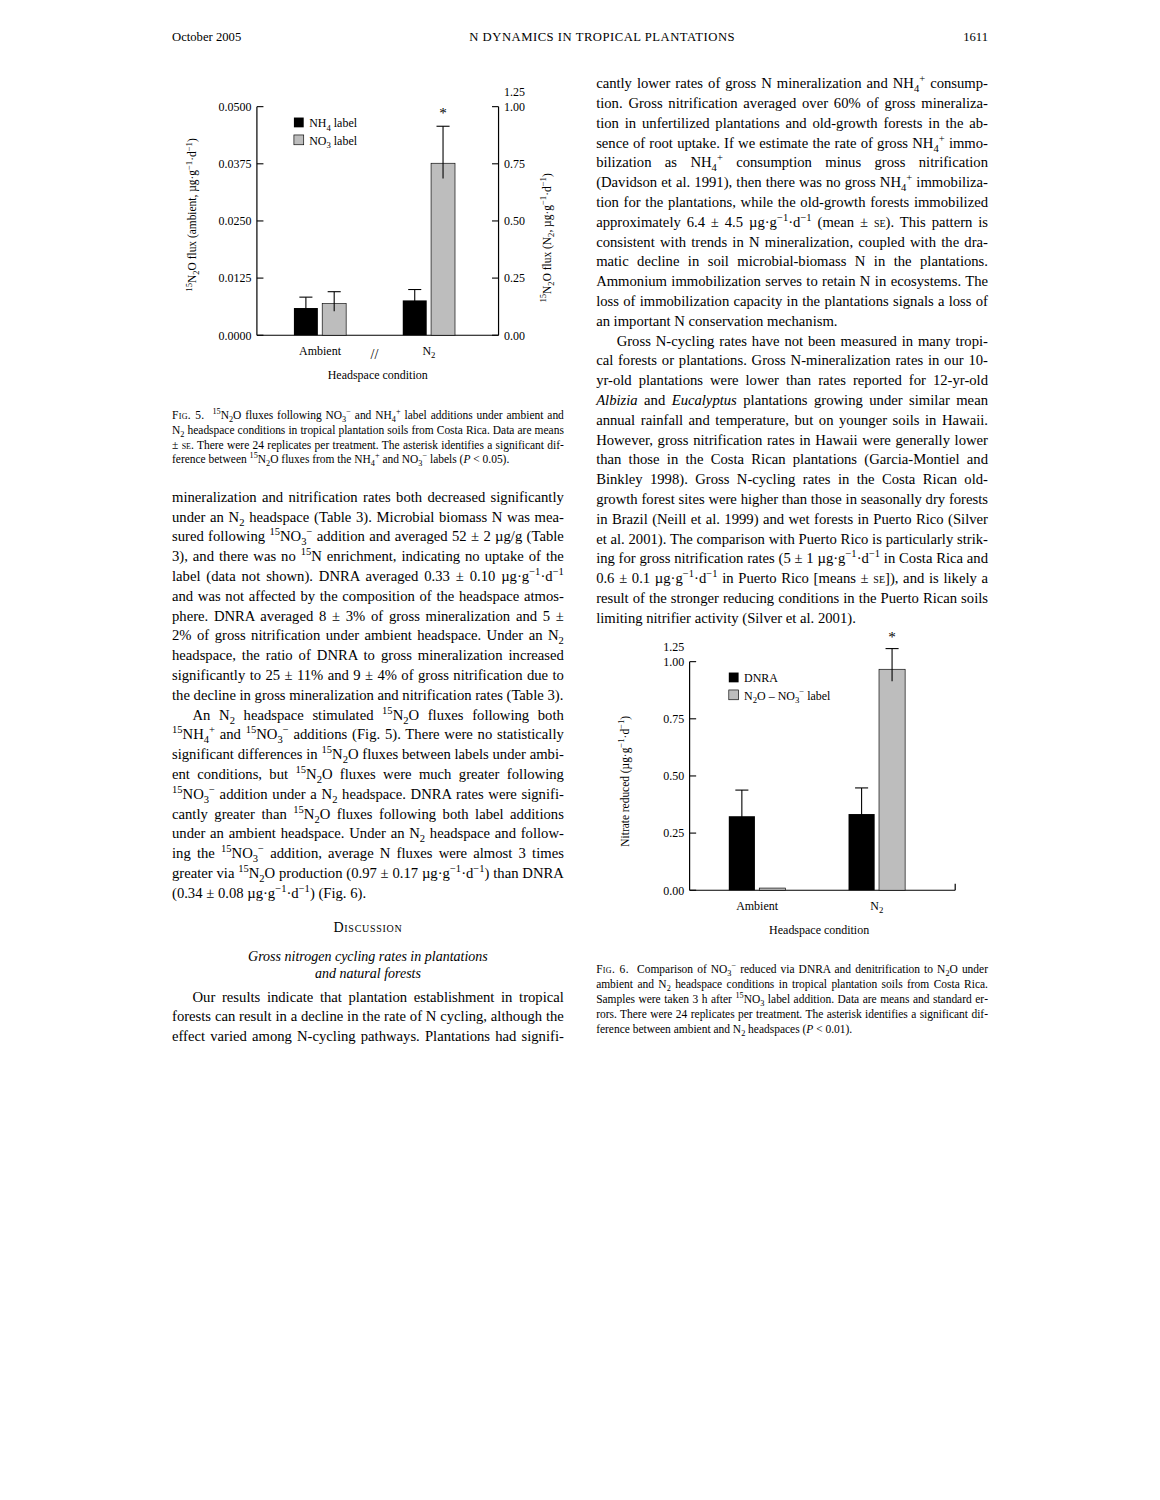October 2005 N DYNAMICS IN TROPICAL PLANTATIONS 1611
0.0000 0.0125 0.0250 0.0375 0.0500 0.00 0.25 0.50 0.75 1.00 1.25 // * Ambient N2 Headspace condition NH4 label NO3 label 15N2O flux (ambient, µg·g−1·d−1) 15N2O flux (N2, µg·g−1·d−1)
Fig. 5. 15N2O fluxes following NO3− and NH4+ label additions under ambient and N2 headspace conditions in tropical plantation soils from Costa Rica. Data are means ± se. There were 24 replicates per treatment. The asterisk identifies a significant difference between 15N2O fluxes from the NH4+ and NO3− labels (P < 0.05).
mineralization and nitrification rates both decreased significantly under an N2 headspace (Table 3). Microbial biomass N was measured following 15NO3− addition and averaged 52 ± 2 µg/g (Table 3), and there was no 15N enrichment, indicating no uptake of the label (data not shown). DNRA averaged 0.33 ± 0.10 µg·g−1·d−1 and was not affected by the composition of the headspace atmosphere. DNRA averaged 8 ± 3% of gross mineralization and 5 ± 2% of gross nitrification under ambient headspace. Under an N2 headspace, the ratio of DNRA to gross mineralization increased significantly to 25 ± 11% and 9 ± 4% of gross nitrification due to the decline in gross mineralization and nitrification rates (Table 3).
An N2 headspace stimulated 15N2O fluxes following both 15NH4+ and 15NO3− additions (Fig. 5). There were no statistically significant differences in 15N2O fluxes between labels under ambient conditions, but 15N2O fluxes were much greater following 15NO3− addition under a N2 headspace. DNRA rates were significantly greater than 15N2O fluxes following both label additions under an ambient headspace. Under an N2 headspace and following the 15NO3− addition, average N fluxes were almost 3 times greater via 15N2O production (0.97 ± 0.17 µg·g−1·d−1) than DNRA (0.34 ± 0.08 µg·g−1·d−1) (Fig. 6).
Discussion
Gross nitrogen cycling rates in plantations
and natural forests
Our results indicate that plantation establishment in tropical forests can result in a decline in the rate of N cycling, although the effect varied among N-cycling pathways. Plantations had significantly lower rates of gross N mineralization and NH4+ consumption. Gross nitrification averaged over 60% of gross mineralization in unfertilized plantations and old-growth forests in the absence of root uptake. If we estimate the rate of gross NH4+ immobilization as NH4+ consumption minus gross nitrification (Davidson et al. 1991), then there was no gross NH4+ immobilization for the plantations, while the old-growth forests immobilized approximately 6.4 ± 4.5 µg·g−1·d−1 (mean ± se). This pattern is consistent with trends in N mineralization, coupled with the dramatic decline in soil microbial-biomass N in the plantations. Ammonium immobilization serves to retain N in ecosystems. The loss of immobilization capacity in the plantations signals a loss of an important N conservation mechanism.
Gross N-cycling rates have not been measured in many tropical forests or plantations. Gross N-mineralization rates in our 10-yr-old plantations were lower than rates reported for 12-yr-old Albizia and Eucalyptus plantations growing under similar mean annual rainfall and temperature, but on younger soils in Hawaii. However, gross nitrification rates in Hawaii were generally lower than those in the Costa Rican plantations (Garcia-Montiel and Binkley 1998). Gross N-cycling rates in the Costa Rican old-growth forest sites were higher than those in seasonally dry forests in Brazil (Neill et al. 1999) and wet forests in Puerto Rico (Silver et al. 2001). The comparison with Puerto Rico is particularly striking for gross nitrification rates (5 ± 1 µg·g−1·d−1 in Costa Rica and 0.6 ± 0.1 µg·g−1·d−1 in Puerto Rico [means ± se]), and is likely a result of the stronger reducing conditions in the Puerto Rican soils limiting nitrifier activity (Silver et al. 2001).
0.00 0.25 0.50 0.75 1.00 1.25 * Ambient N2 Headspace condition DNRA N2O – NO3− label Nitrate reduced (µg·g−1·d−1)
Fig. 6. Comparison of NO3− reduced via DNRA and denitrification to N2O under ambient and N2 headspace conditions in tropical plantation soils from Costa Rica. Samples were taken 3 h after 15NO3 label addition. Data are means and standard errors. There were 24 replicates per treatment. The asterisk identifies a significant difference between ambient and N2 headspaces (P < 0.01).